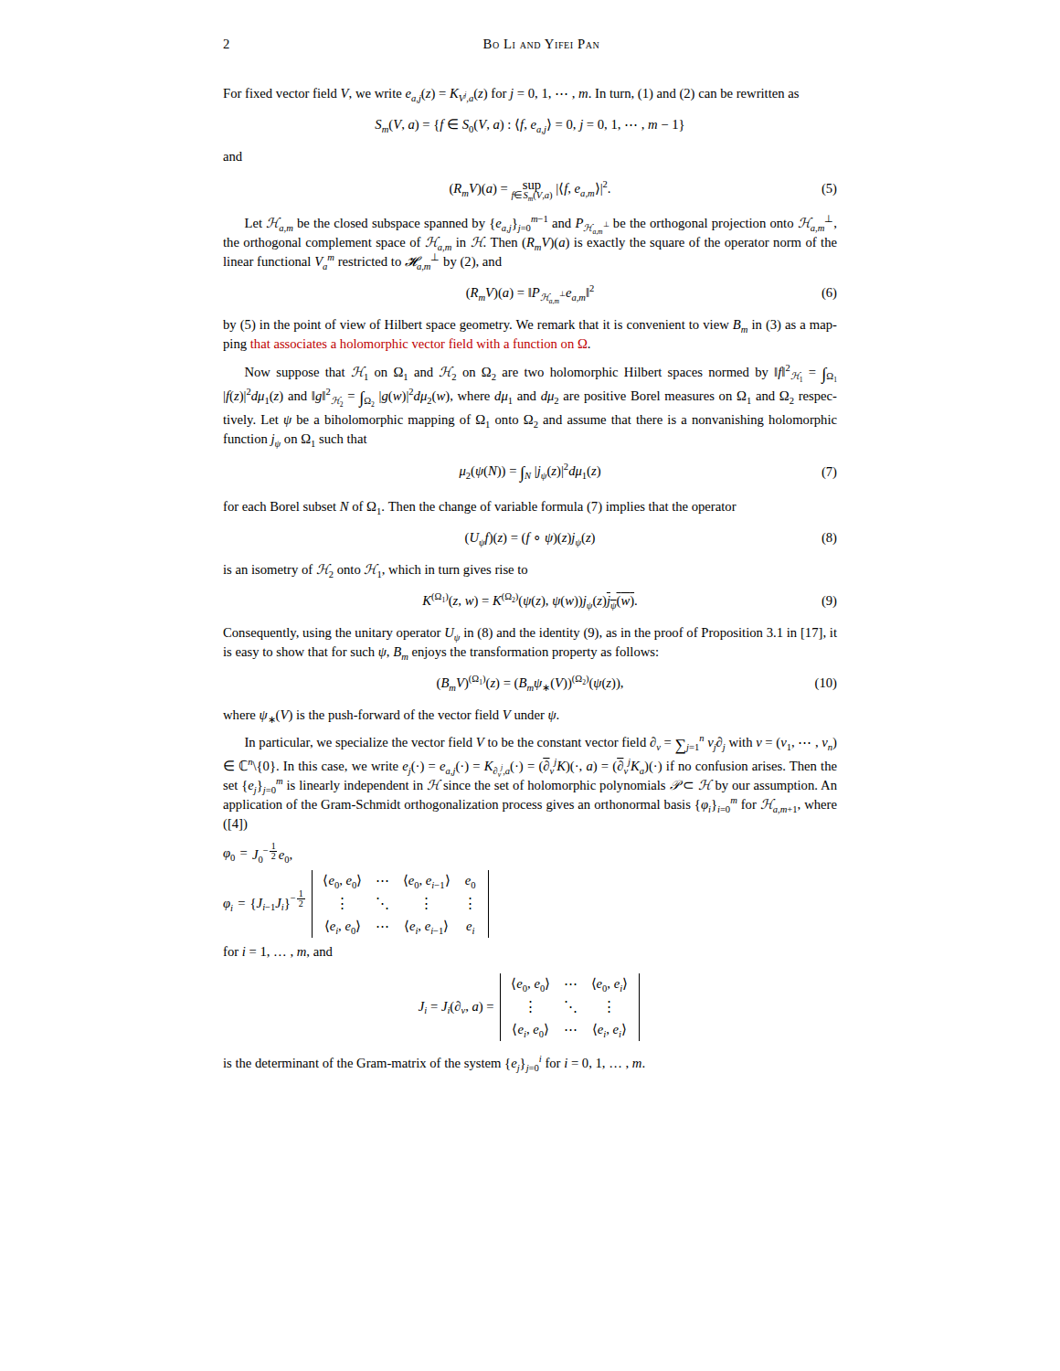2 Bo Li and Yifei Pan
For fixed vector field V, we write ea,j(z) = KVj,a(z) for j = 0, 1, ⋯ , m. In turn, (1) and (2) can be rewritten as
Sm(V, a) = {f ∈ S0(V, a) : ⟨f, ea,j⟩ = 0, j = 0, 1, ⋯ , m − 1}
and
(RmV)(a) = sup f∈Sm(V,a) |⟨f, ea,m⟩|2. (5)
Let ℋa,m be the closed subspace spanned by {ea,j}j=0m−1 and Pℋa,m⊥ be the orthogonal projection onto ℋa,m⊥, the orthogonal complement space of ℋa,m in ℋ. Then (RmV)(a) is exactly the square of the operator norm of the linear functional Vam restricted to 𝓗a,m⊥ by (2), and
(RmV)(a) = ‖Pℋa,m⊥ea,m‖2 (6)
by (5) in the point of view of Hilbert space geometry. We remark that it is convenient to view Bm in (3) as a mapping that associates a holomorphic vector field with a function on Ω.
Now suppose that ℋ1 on Ω1 and ℋ2 on Ω2 are two holomorphic Hilbert spaces normed by ‖f‖2ℋ1 = ∫Ω1 |f(z)|2dμ1(z) and ‖g‖2ℋ2 = ∫Ω2 |g(w)|2dμ2(w), where dμ1 and dμ2 are positive Borel measures on Ω1 and Ω2 respectively. Let ψ be a biholomorphic mapping of Ω1 onto Ω2 and assume that there is a nonvanishing holomorphic function jψ on Ω1 such that
μ2(ψ(N)) = ∫N |jψ(z)|2dμ1(z) (7)
for each Borel subset N of Ω1. Then the change of variable formula (7) implies that the operator
(Uψf)(z) = (f ∘ ψ)(z)jψ(z) (8)
is an isometry of ℋ2 onto ℋ1, which in turn gives rise to
K(Ω1)(z, w) = K(Ω2)(ψ(z), ψ(w))jψ(z)jψ(w). (9)
Consequently, using the unitary operator Uψ in (8) and the identity (9), as in the proof of Proposition 3.1 in [17], it is easy to show that for such ψ, Bm enjoys the transformation property as follows:
(BmV)(Ω1)(z) = (Bmψ∗(V))(Ω2)(ψ(z)), (10)
where ψ∗(V) is the push-forward of the vector field V under ψ.
In particular, we specialize the vector field V to be the constant vector field ∂v = ∑j=1n vj∂j with v = (v1, ⋯ , vn) ∈ ℂn\{0}. In this case, we write ej(·) = ea,j(·) = K∂vj,a(·) = (∂vjK)(·, a) = (∂vjKa)(·) if no confusion arises. Then the set {ej}j=0m is linearly independent in ℋ since the set of holomorphic polynomials 𝒫 ⊂ ℋ by our assumption. An application of the Gram-Schmidt orthogonalization process gives an orthonormal basis {φi}i=0m for ℋa,m+1, where ([4])
φ0 = J0−12e0,
φi = {Ji−1Ji}−12
| ⟨ e 0 , e 0 ⟩ | ⋯ | ⟨ e 0 , e i −1 ⟩ | e 0 |
| ⋮ | ⋱ | ⋮ | ⋮ |
| ⟨ e i , e 0 ⟩ | ⋯ | ⟨ e i , e i −1 ⟩ | e i |
for i = 1, … , m, and
Ji = Ji(∂v, a) =
| ⟨ e 0 , e 0 ⟩ | ⋯ | ⟨ e 0 , e i ⟩ |
| ⋮ | ⋱ | ⋮ |
| ⟨ e i , e 0 ⟩ | ⋯ | ⟨ e i , e i ⟩ |
is the determinant of the Gram-matrix of the system {ej}j=0i for i = 0, 1, … , m.